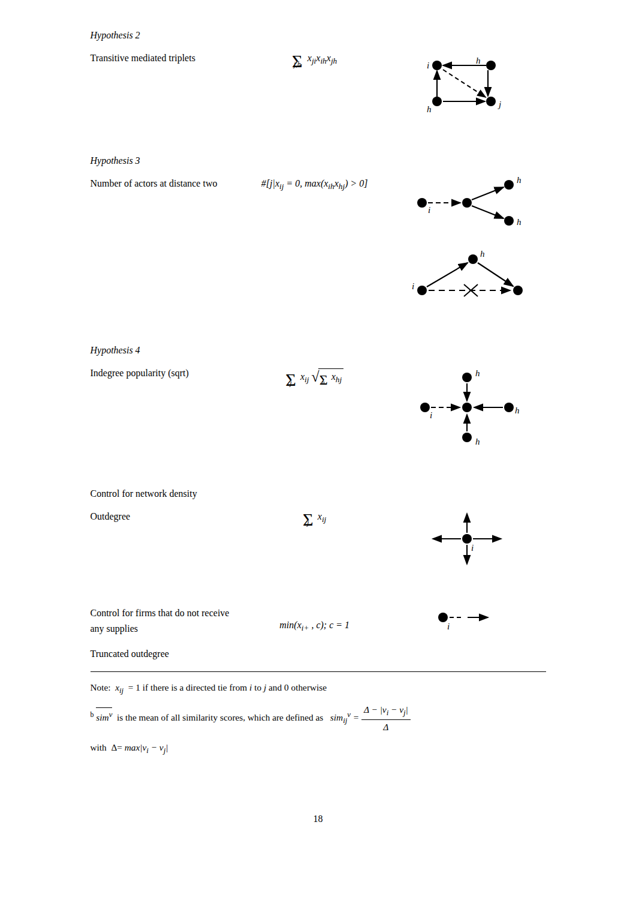| Hypothesis 2 |
| Transitive mediated triplets | Σ j,h x ji x ih x jh | i h h j |
| Hypothesis 3 |
| Number of actors at distance two | #[j/x ij = 0, max(x ih x hj ) > 0] | i h h |
| | | i h |
| Hypothesis 4 |
| Indegree popularity (sqrt) | Σ j x ij √ Σ h x hj | h i h h |
| Control for network density | | |
| Outdegree | Σ j x ij | i |
| Control for firms that do not receive any supplies | min(x i+ , c); c = 1 | i |
| Truncated outdegree | | |
Note: xij = 1 if there is a directed tie from i to j and 0 otherwise
b simv is the mean of all similarity scores, which are defined as simijv = Δ − |vi − vj| Δ
with Δ= max|vi − vj|
18